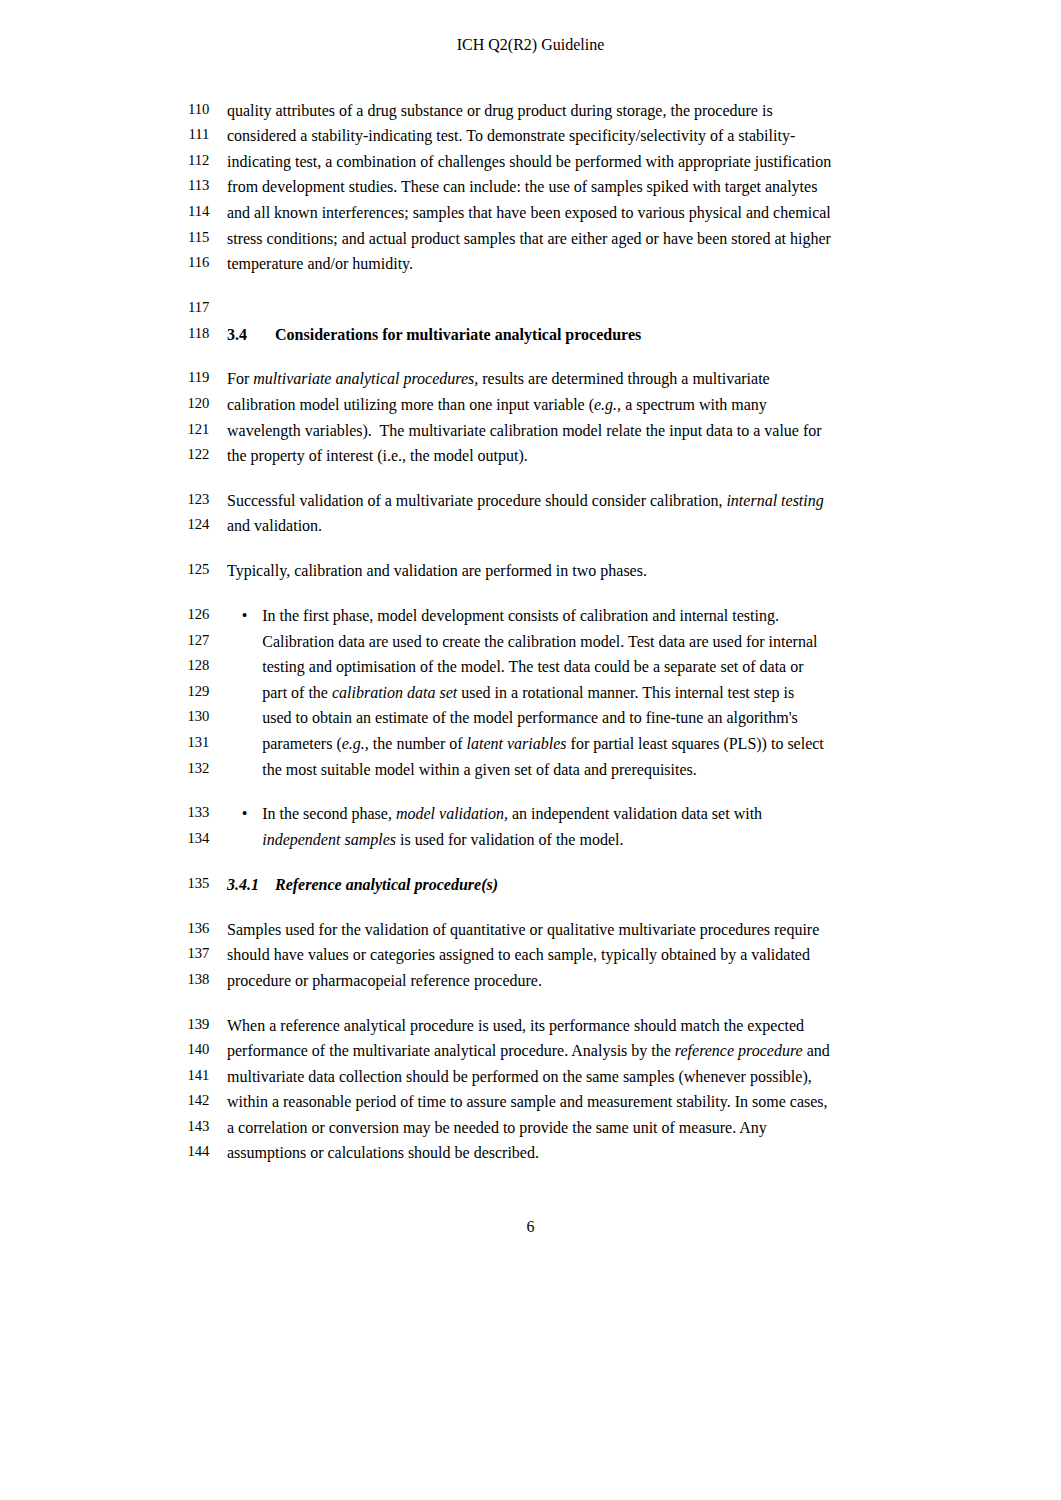ICH Q2(R2) Guideline
110 quality attributes of a drug substance or drug product during storage, the procedure is
111 considered a stability-indicating test. To demonstrate specificity/selectivity of a stability-
112 indicating test, a combination of challenges should be performed with appropriate justification
113 from development studies. These can include: the use of samples spiked with target analytes
114 and all known interferences; samples that have been exposed to various physical and chemical
115 stress conditions; and actual product samples that are either aged or have been stored at higher
116 temperature and/or humidity.
117
118
3.4 Considerations for multivariate analytical procedures
119 For multivariate analytical procedures, results are determined through a multivariate
120 calibration model utilizing more than one input variable (e.g., a spectrum with many
121 wavelength variables). The multivariate calibration model relate the input data to a value for
122 the property of interest (i.e., the model output).
123 Successful validation of a multivariate procedure should consider calibration, internal testing
124 and validation.
125 Typically, calibration and validation are performed in two phases.
126•In the first phase, model development consists of calibration and internal testing.
127 Calibration data are used to create the calibration model. Test data are used for internal
128 testing and optimisation of the model. The test data could be a separate set of data or
129 part of the calibration data set used in a rotational manner. This internal test step is
130 used to obtain an estimate of the model performance and to fine-tune an algorithm's
131 parameters (e.g., the number of latent variables for partial least squares (PLS)) to select
132 the most suitable model within a given set of data and prerequisites.
133•In the second phase, model validation, an independent validation data set with
134 independent samples is used for validation of the model.
135
3.4.1 Reference analytical procedure(s)
136 Samples used for the validation of quantitative or qualitative multivariate procedures require
137 should have values or categories assigned to each sample, typically obtained by a validated
138 procedure or pharmacopeial reference procedure.
139 When a reference analytical procedure is used, its performance should match the expected
140 performance of the multivariate analytical procedure. Analysis by the reference procedure and
141 multivariate data collection should be performed on the same samples (whenever possible),
142 within a reasonable period of time to assure sample and measurement stability. In some cases,
143 a correlation or conversion may be needed to provide the same unit of measure. Any
144 assumptions or calculations should be described.
6